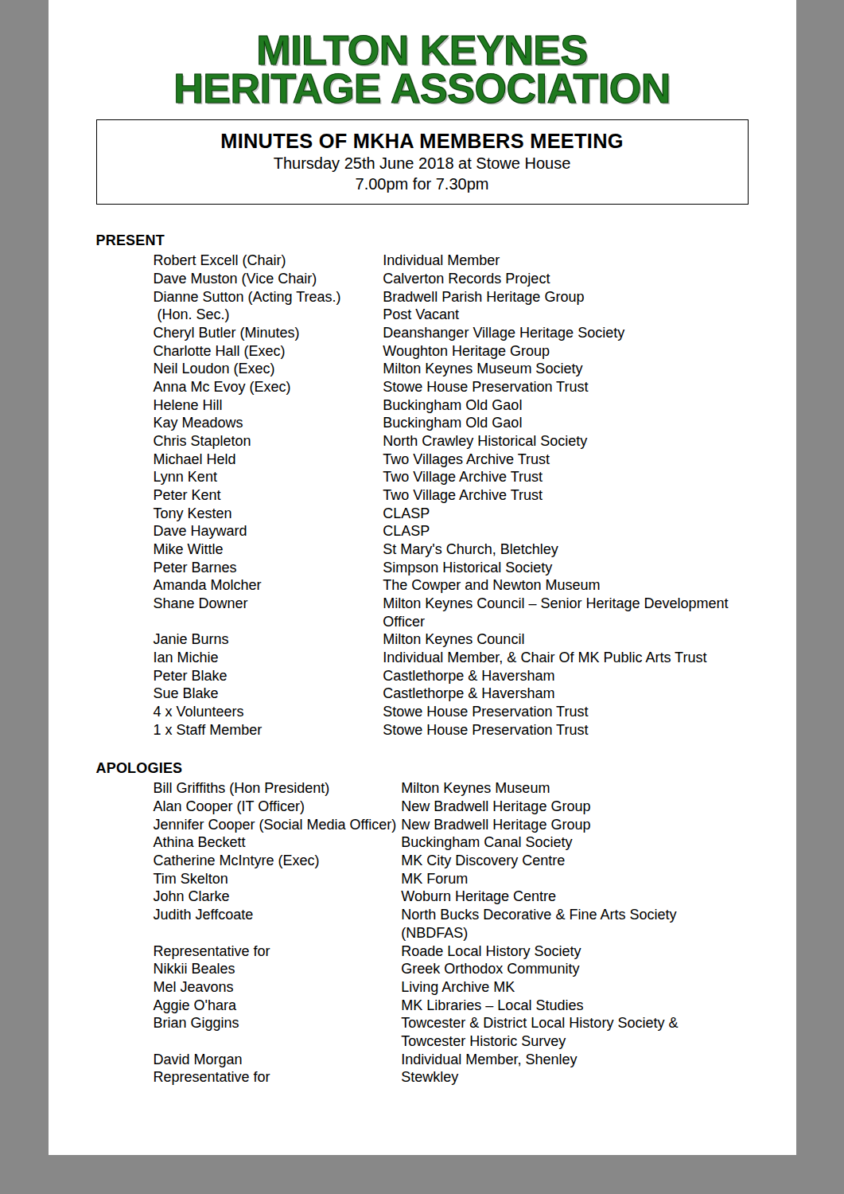Milton Keynes
Heritage Association
MINUTES OF MKHA MEMBERS MEETING
Thursday 25th June 2018 at Stowe House
7.00pm for 7.30pm
PRESENT
| Robert Excell (Chair) | Individual Member |
| Dave Muston (Vice Chair) | Calverton Records Project |
| Dianne Sutton (Acting Treas.) | Bradwell Parish Heritage Group |
| (Hon. Sec.) | Post Vacant |
| Cheryl Butler (Minutes) | Deanshanger Village Heritage Society |
| Charlotte Hall (Exec) | Woughton Heritage Group |
| Neil Loudon (Exec) | Milton Keynes Museum Society |
| Anna Mc Evoy (Exec) | Stowe House Preservation Trust |
| Helene Hill | Buckingham Old Gaol |
| Kay Meadows | Buckingham Old Gaol |
| Chris Stapleton | North Crawley Historical Society |
| Michael Held | Two Villages Archive Trust |
| Lynn Kent | Two Village Archive Trust |
| Peter Kent | Two Village Archive Trust |
| Tony Kesten | CLASP |
| Dave Hayward | CLASP |
| Mike Wittle | St Mary's Church, Bletchley |
| Peter Barnes | Simpson Historical Society |
| Amanda Molcher | The Cowper and Newton Museum |
| Shane Downer | Milton Keynes Council – Senior Heritage Development Officer |
| Janie Burns | Milton Keynes Council |
| Ian Michie | Individual Member, & Chair Of MK Public Arts Trust |
| Peter Blake | Castlethorpe & Haversham |
| Sue Blake | Castlethorpe & Haversham |
| 4 x Volunteers | Stowe House Preservation Trust |
| 1 x Staff Member | Stowe House Preservation Trust |
APOLOGIES
| Bill Griffiths (Hon President) | Milton Keynes Museum |
| Alan Cooper (IT Officer) | New Bradwell Heritage Group |
| Jennifer Cooper (Social Media Officer) | New Bradwell Heritage Group |
| Athina Beckett | Buckingham Canal Society |
| Catherine McIntyre (Exec) | MK City Discovery Centre |
| Tim Skelton | MK Forum |
| John Clarke | Woburn Heritage Centre |
| Judith Jeffcoate | North Bucks Decorative & Fine Arts Society (NBDFAS) |
| Representative for | Roade Local History Society |
| Nikkii Beales | Greek Orthodox Community |
| Mel Jeavons | Living Archive MK |
| Aggie O'hara | MK Libraries – Local Studies |
| Brian Giggins | Towcester & District Local History Society & Towcester Historic Survey |
| David Morgan | Individual Member, Shenley |
| Representative for | Stewkley |